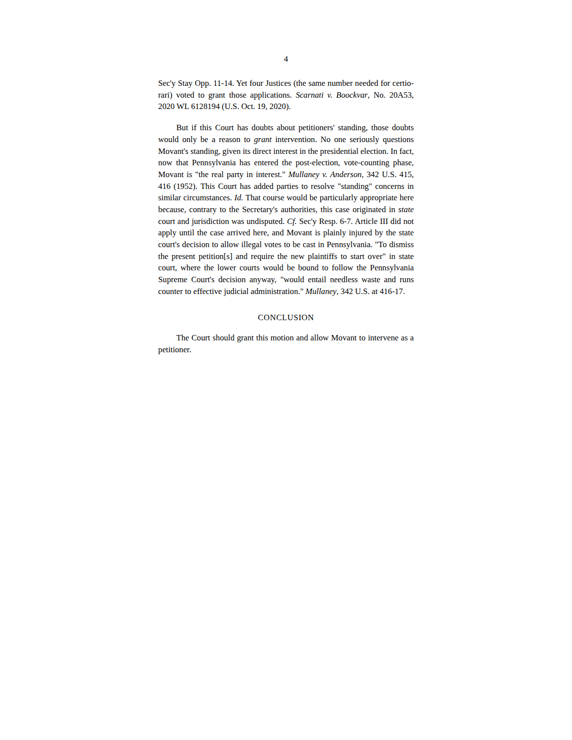4
Sec'y Stay Opp. 11-14. Yet four Justices (the same number needed for certiorari) voted to grant those applications. Scarnati v. Boockvar, No. 20A53, 2020 WL 6128194 (U.S. Oct. 19, 2020).
But if this Court has doubts about petitioners' standing, those doubts would only be a reason to grant intervention. No one seriously questions Movant's standing, given its direct interest in the presidential election. In fact, now that Pennsylvania has entered the post-election, vote-counting phase, Movant is "the real party in interest." Mullaney v. Anderson, 342 U.S. 415, 416 (1952). This Court has added parties to resolve "standing" concerns in similar circumstances. Id. That course would be particularly appropriate here because, contrary to the Secretary's authorities, this case originated in state court and jurisdiction was undisputed. Cf. Sec'y Resp. 6-7. Article III did not apply until the case arrived here, and Movant is plainly injured by the state court's decision to allow illegal votes to be cast in Pennsylvania. "To dismiss the present petition[s] and require the new plaintiffs to start over" in state court, where the lower courts would be bound to follow the Pennsylvania Supreme Court's decision anyway, "would entail needless waste and runs counter to effective judicial administration." Mullaney, 342 U.S. at 416-17.
CONCLUSION
The Court should grant this motion and allow Movant to intervene as a petitioner.